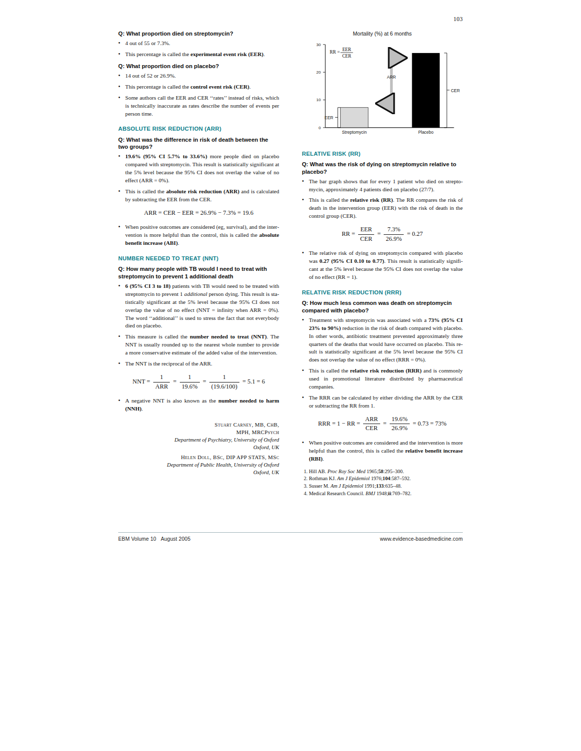103
Q: What proportion died on streptomycin?
4 out of 55 or 7.3%.
This percentage is called the experimental event risk (EER).
Q: What proportion died on placebo?
14 out of 52 or 26.9%.
This percentage is called the control event risk (CER).
Some authors call the EER and CER ‘‘rates’’ instead of risks, which is technically inaccurate as rates describe the number of events per person time.
Absolute risk reduction (ARR)
Q: What was the difference in risk of death between the two groups?
19.6% (95% CI 5.7% to 33.6%) more people died on placebo compared with streptomycin. This result is statistically significant at the 5% level because the 95% CI does not overlap the value of no effect (ARR = 0%).
This is called the absolute risk reduction (ARR) and is calculated by subtracting the EER from the CER.
ARR = CER − EER = 26.9% − 7.3% = 19.6
When positive outcomes are considered (eg, survival), and the intervention is more helpful than the control, this is called the absolute benefit increase (ABI).
Number needed to treat (NNT)
Q: How many people with TB would I need to treat with streptomycin to prevent 1 additional death
6 (95% CI 3 to 18) patients with TB would need to be treated with streptomycin to prevent 1 additional person dying. This result is statistically significant at the 5% level because the 95% CI does not overlap the value of no effect (NNT = infinity when ARR = 0%). The word ‘‘additional’’ is used to stress the fact that not everybody died on placebo.
This measure is called the number needed to treat (NNT). The NNT is usually rounded up to the nearest whole number to provide a more conservative estimate of the added value of the intervention.
The NNT is the reciprocal of the ARR.
NNT = 1 ARR = 119.6% = 1(19.6/100) = 5.1 = 6
A negative NNT is also known as the number needed to harm (NNH).
Stuart Carney, MB, ChB,
MPH, MRCPsych
Department of Psychiatry, University of Oxford
Oxford, UK
Helen Doll, BSc, DIP APP STATS, MSc
Department of Public Health, University of Oxford
Oxford, UK
Mortality (%) at 6 months
0 10 20 30 Streptomycin Placebo RR = EER CER ARR CER EER
Relative risk (RR)
Q: What was the risk of dying on streptomycin relative to placebo?
The bar graph shows that for every 1 patient who died on streptomycin, approximately 4 patients died on placebo (27/7).
This is called the relative risk (RR). The RR compares the risk of death in the intervention group (EER) with the risk of death in the control group (CER).
RR = EER CER = 7.3% 26.9% = 0.27
The relative risk of dying on streptomycin compared with placebo was 0.27 (95% CI 0.10 to 0.77). This result is statistically significant at the 5% level because the 95% CI does not overlap the value of no effect (RR = 1).
Relative risk reduction (RRR)
Q: How much less common was death on streptomycin compared with placebo?
Treatment with streptomycin was associated with a 73% (95% CI 23% to 90%) reduction in the risk of death compared with placebo. In other words, antibiotic treatment prevented approximately three quarters of the deaths that would have occurred on placebo. This result is statistically significant at the 5% level because the 95% CI does not overlap the value of no effect (RRR = 0%).
This is called the relative risk reduction (RRR) and is commonly used in promotional literature distributed by pharmaceutical companies.
The RRR can be calculated by either dividing the ARR by the CER or subtracting the RR from 1.
RRR = 1 − RR = ARR CER = 19.6% 26.9% = 0.73 = 73%
When positive outcomes are considered and the intervention is more helpful than the control, this is called the relative benefit increase (RBI).
Hill AB. Proc Roy Soc Med 1965;58:295–300.
Rothman KJ. Am J Epidemiol 1976;104:587–592.
Susser M. Am J Epidemiol 1991;133:635–48.
Medical Research Council. BMJ 1948;ii:769–782.
EBM Volume 10 August 2005
www.evidence-basedmedicine.com